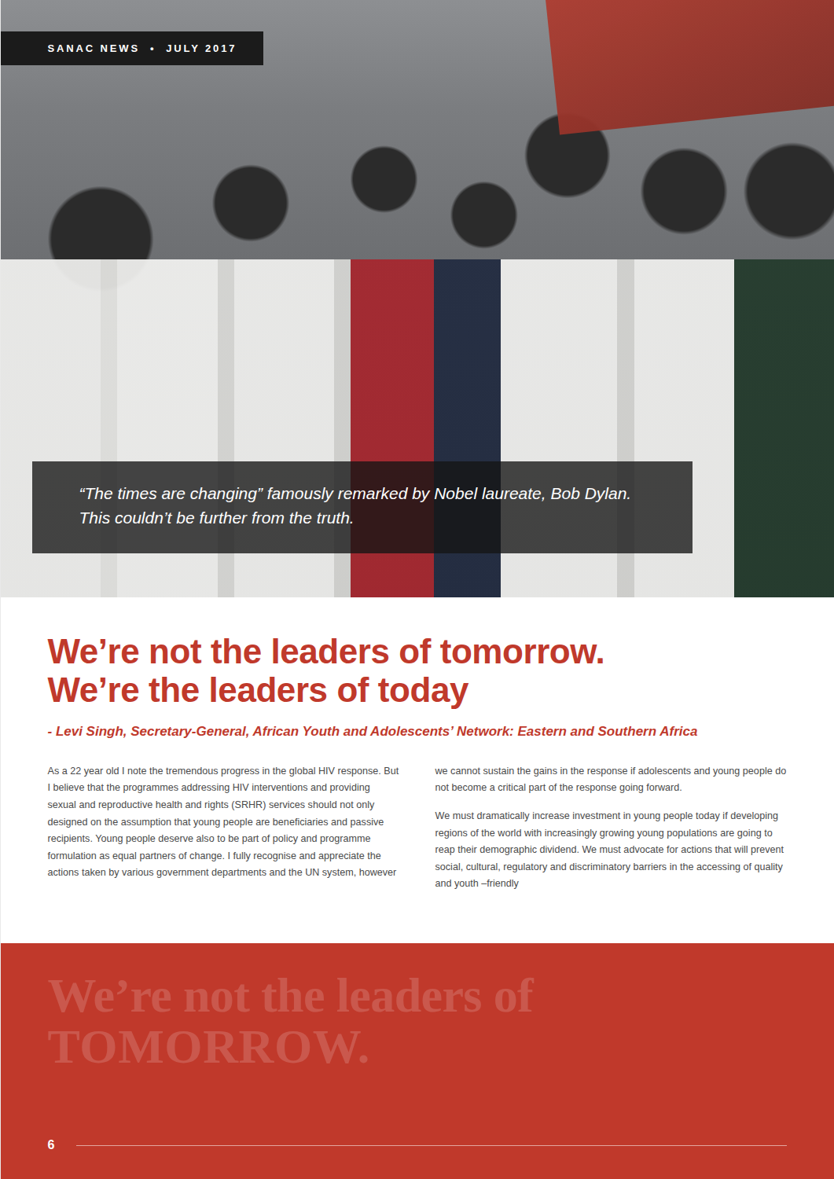SANAC NEWS • JULY 2017
“The times are changing” famously remarked by Nobel laureate, Bob Dylan. This couldn’t be further from the truth.
We’re not the leaders of tomorrow.
We’re the leaders of today
- Levi Singh, Secretary-General, African Youth and Adolescents’ Network: Eastern and Southern Africa
As a 22 year old I note the tremendous progress in the global HIV response. But I believe that the programmes addressing HIV interventions and providing sexual and reproductive health and rights (SRHR) services should not only designed on the assumption that young people are beneficiaries and passive recipients. Young people deserve also to be part of policy and programme formulation as equal partners of change. I fully recognise and appreciate the actions taken by various government departments and the UN system, however we cannot sustain the gains in the response if adolescents and young people do not become a critical part of the response going forward.
We must dramatically increase investment in young people today if developing regions of the world with increasingly growing young populations are going to reap their demographic dividend. We must advocate for actions that will prevent social, cultural, regulatory and discriminatory barriers in the accessing of quality and youth –friendly
We’re not the leaders of
Tomorrow.
6